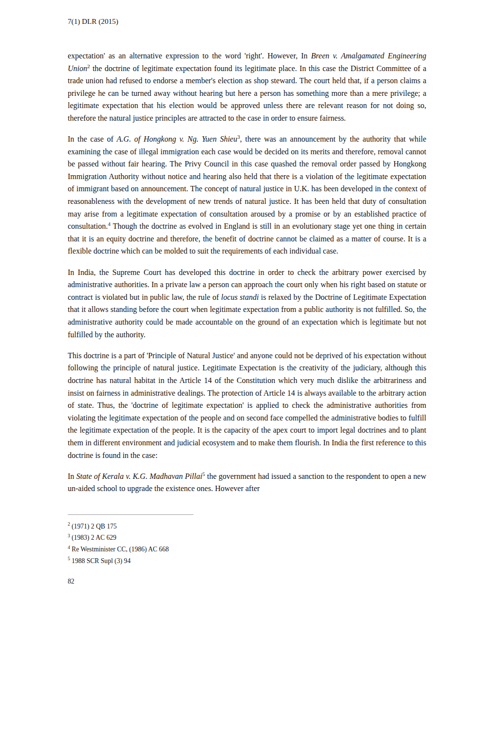7(1) DLR (2015)
expectation' as an alternative expression to the word 'right'. However, In Breen v. Amalgamated Engineering Union2 the doctrine of legitimate expectation found its legitimate place. In this case the District Committee of a trade union had refused to endorse a member's election as shop steward. The court held that, if a person claims a privilege he can be turned away without hearing but here a person has something more than a mere privilege; a legitimate expectation that his election would be approved unless there are relevant reason for not doing so, therefore the natural justice principles are attracted to the case in order to ensure fairness.
In the case of A.G. of Hongkong v. Ng. Yuen Shieu3, there was an announcement by the authority that while examining the case of illegal immigration each case would be decided on its merits and therefore, removal cannot be passed without fair hearing. The Privy Council in this case quashed the removal order passed by Hongkong Immigration Authority without notice and hearing also held that there is a violation of the legitimate expectation of immigrant based on announcement. The concept of natural justice in U.K. has been developed in the context of reasonableness with the development of new trends of natural justice. It has been held that duty of consultation may arise from a legitimate expectation of consultation aroused by a promise or by an established practice of consultation.4 Though the doctrine as evolved in England is still in an evolutionary stage yet one thing in certain that it is an equity doctrine and therefore, the benefit of doctrine cannot be claimed as a matter of course. It is a flexible doctrine which can be molded to suit the requirements of each individual case.
In India, the Supreme Court has developed this doctrine in order to check the arbitrary power exercised by administrative authorities. In a private law a person can approach the court only when his right based on statute or contract is violated but in public law, the rule of locus standi is relaxed by the Doctrine of Legitimate Expectation that it allows standing before the court when legitimate expectation from a public authority is not fulfilled. So, the administrative authority could be made accountable on the ground of an expectation which is legitimate but not fulfilled by the authority.
This doctrine is a part of 'Principle of Natural Justice' and anyone could not be deprived of his expectation without following the principle of natural justice. Legitimate Expectation is the creativity of the judiciary, although this doctrine has natural habitat in the Article 14 of the Constitution which very much dislike the arbitrariness and insist on fairness in administrative dealings. The protection of Article 14 is always available to the arbitrary action of state. Thus, the 'doctrine of legitimate expectation' is applied to check the administrative authorities from violating the legitimate expectation of the people and on second face compelled the administrative bodies to fulfill the legitimate expectation of the people. It is the capacity of the apex court to import legal doctrines and to plant them in different environment and judicial ecosystem and to make them flourish. In India the first reference to this doctrine is found in the case:
In State of Kerala v. K.G. Madhavan Pillai5 the government had issued a sanction to the respondent to open a new un-aided school to upgrade the existence ones. However after
2(1971) 2 QB 175
3(1983) 2 AC 629
4Re Westminister CC, (1986) AC 668
51988 SCR Supl (3) 94
82